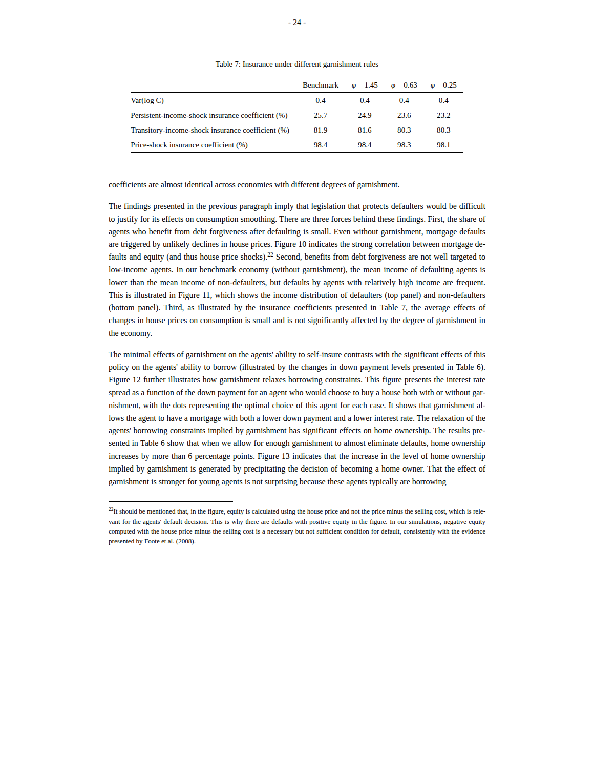- 24 -
Table 7: Insurance under different garnishment rules
| | Benchmark | φ = 1.45 | φ = 0.63 | φ = 0.25 |
| --- | --- | --- | --- | --- |
| Var(log C) | 0.4 | 0.4 | 0.4 | 0.4 |
| Persistent-income-shock insurance coefficient (%) | 25.7 | 24.9 | 23.6 | 23.2 |
| Transitory-income-shock insurance coefficient (%) | 81.9 | 81.6 | 80.3 | 80.3 |
| Price-shock insurance coefficient (%) | 98.4 | 98.4 | 98.3 | 98.1 |
coefficients are almost identical across economies with different degrees of garnishment.
The findings presented in the previous paragraph imply that legislation that protects defaulters would be difficult to justify for its effects on consumption smoothing. There are three forces behind these findings. First, the share of agents who benefit from debt forgiveness after defaulting is small. Even without garnishment, mortgage defaults are triggered by unlikely declines in house prices. Figure 10 indicates the strong correlation between mortgage defaults and equity (and thus house price shocks).22 Second, benefits from debt forgiveness are not well targeted to low-income agents. In our benchmark economy (without garnishment), the mean income of defaulting agents is lower than the mean income of non-defaulters, but defaults by agents with relatively high income are frequent. This is illustrated in Figure 11, which shows the income distribution of defaulters (top panel) and non-defaulters (bottom panel). Third, as illustrated by the insurance coefficients presented in Table 7, the average effects of changes in house prices on consumption is small and is not significantly affected by the degree of garnishment in the economy.
The minimal effects of garnishment on the agents' ability to self-insure contrasts with the significant effects of this policy on the agents' ability to borrow (illustrated by the changes in down payment levels presented in Table 6). Figure 12 further illustrates how garnishment relaxes borrowing constraints. This figure presents the interest rate spread as a function of the down payment for an agent who would choose to buy a house both with or without garnishment, with the dots representing the optimal choice of this agent for each case. It shows that garnishment allows the agent to have a mortgage with both a lower down payment and a lower interest rate. The relaxation of the agents' borrowing constraints implied by garnishment has significant effects on home ownership. The results presented in Table 6 show that when we allow for enough garnishment to almost eliminate defaults, home ownership increases by more than 6 percentage points. Figure 13 indicates that the increase in the level of home ownership implied by garnishment is generated by precipitating the decision of becoming a home owner. That the effect of garnishment is stronger for young agents is not surprising because these agents typically are borrowing
22It should be mentioned that, in the figure, equity is calculated using the house price and not the price minus the selling cost, which is relevant for the agents' default decision. This is why there are defaults with positive equity in the figure. In our simulations, negative equity computed with the house price minus the selling cost is a necessary but not sufficient condition for default, consistently with the evidence presented by Foote et al. (2008).